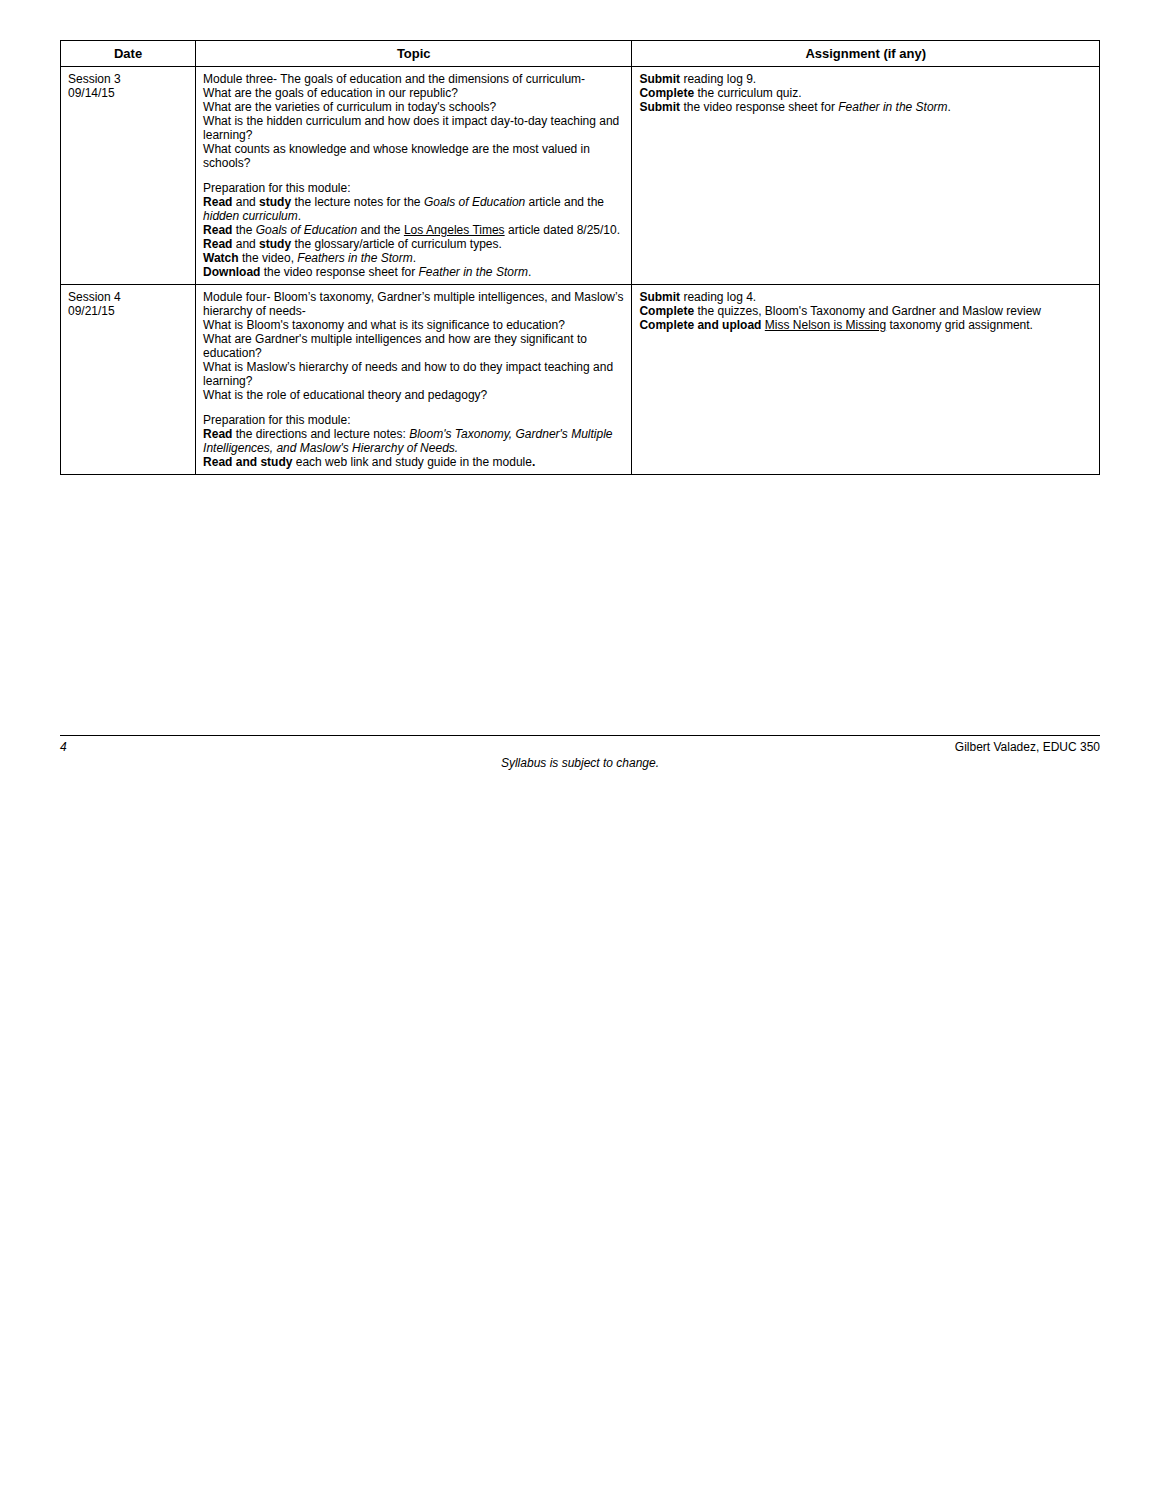| Date | Topic | Assignment (if any) |
| --- | --- | --- |
| Session 3 09/14/15 | Module three- The goals of education and the dimensions of curriculum- What are the goals of education in our republic? What are the varieties of curriculum in today's schools? What is the hidden curriculum and how does it impact day-to-day teaching and learning? What counts as knowledge and whose knowledge are the most valued in schools? Preparation for this module: Read and study the lecture notes for the Goals of Education article and the hidden curriculum . Read the Goals of Education and the Los Angeles Times article dated 8/25/10. Read and study the glossary/article of curriculum types. Watch the video, Feathers in the Storm . Download the video response sheet for Feather in the Storm . | Submit reading log 9. Complete the curriculum quiz. Submit the video response sheet for Feather in the Storm . |
| Session 4 09/21/15 | Module four- Bloom’s taxonomy, Gardner’s multiple intelligences, and Maslow’s hierarchy of needs- What is Bloom's taxonomy and what is its significance to education? What are Gardner's multiple intelligences and how are they significant to education? What is Maslow’s hierarchy of needs and how to do they impact teaching and learning? What is the role of educational theory and pedagogy? Preparation for this module: Read the directions and lecture notes: Bloom's Taxonomy, Gardner's Multiple Intelligences, and Maslow's Hierarchy of Needs. Read and study each web link and study guide in the module . | Submit reading log 4. Complete the quizzes, Bloom's Taxonomy and Gardner and Maslow review Complete and upload Miss Nelson is Missing taxonomy grid assignment. |
4 Gilbert Valadez, EDUC 350
Syllabus is subject to change.